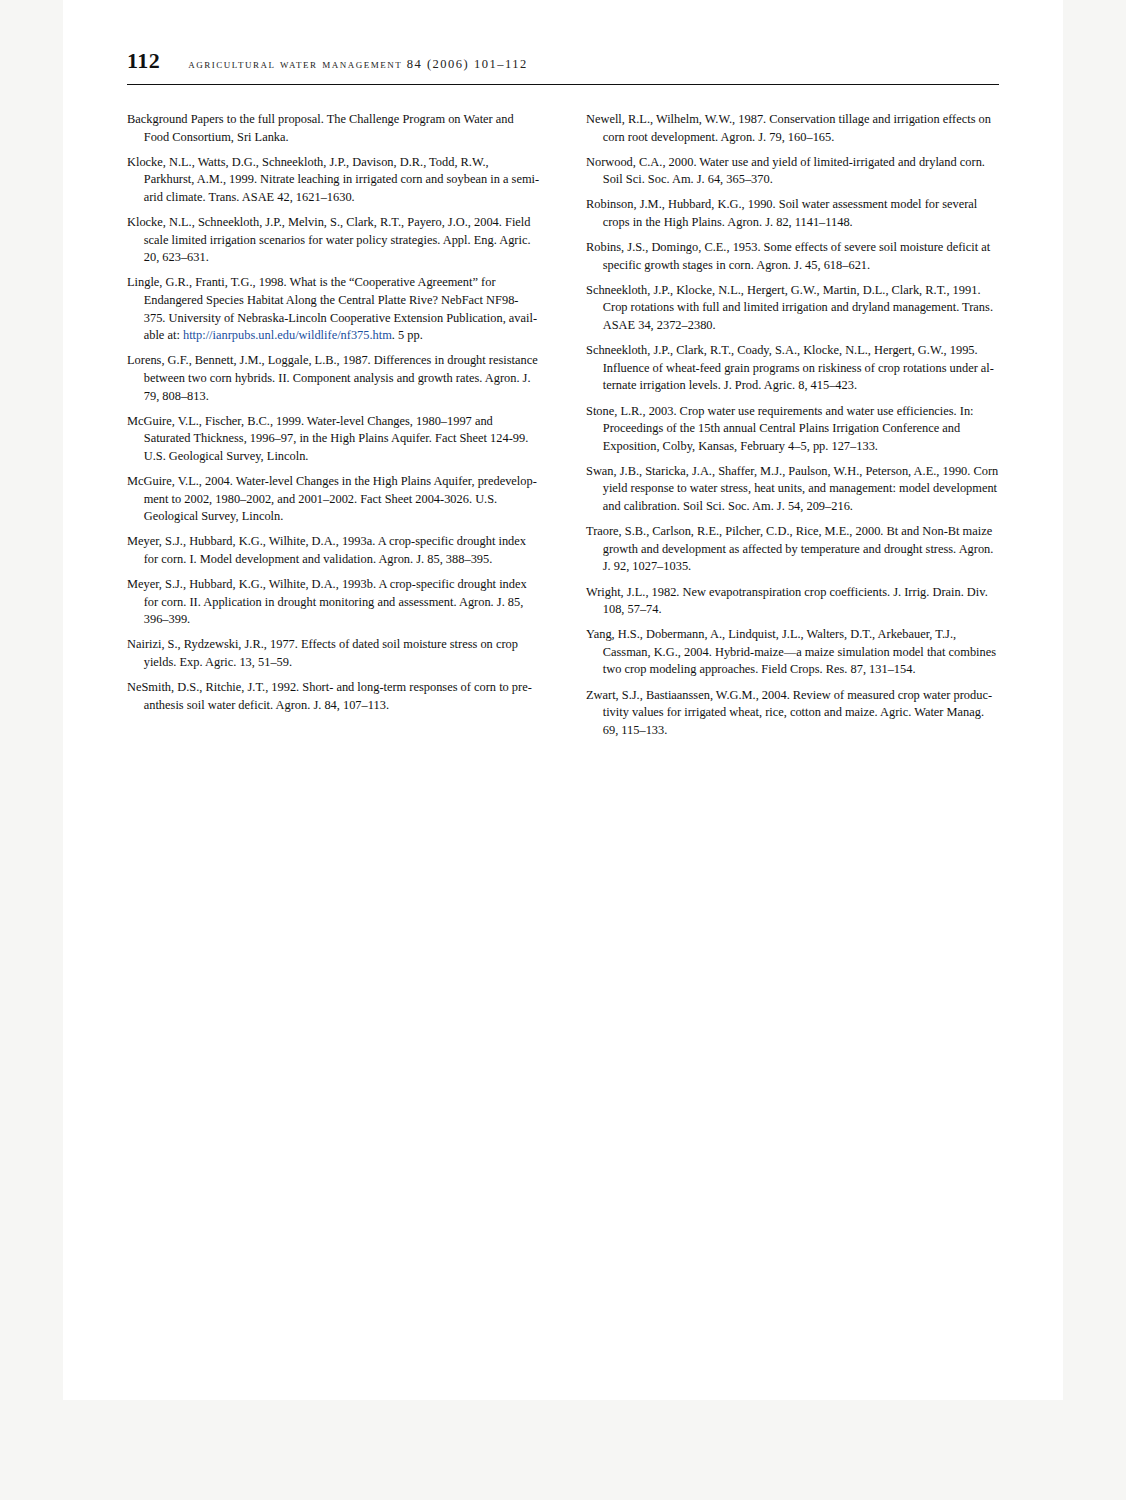112
agricultural water management 84 (2006) 101–112
Background Papers to the full proposal. The Challenge Program on Water and Food Consortium, Sri Lanka.
Klocke, N.L., Watts, D.G., Schneekloth, J.P., Davison, D.R., Todd, R.W., Parkhurst, A.M., 1999. Nitrate leaching in irrigated corn and soybean in a semi-arid climate. Trans. ASAE 42, 1621–1630.
Klocke, N.L., Schneekloth, J.P., Melvin, S., Clark, R.T., Payero, J.O., 2004. Field scale limited irrigation scenarios for water policy strategies. Appl. Eng. Agric. 20, 623–631.
Lingle, G.R., Franti, T.G., 1998. What is the “Cooperative Agreement” for Endangered Species Habitat Along the Central Platte Rive? NebFact NF98-375. University of Nebraska-Lincoln Cooperative Extension Publication, available at: http://ianrpubs.unl.edu/wildlife/nf375.htm. 5 pp.
Lorens, G.F., Bennett, J.M., Loggale, L.B., 1987. Differences in drought resistance between two corn hybrids. II. Component analysis and growth rates. Agron. J. 79, 808–813.
McGuire, V.L., Fischer, B.C., 1999. Water-level Changes, 1980–1997 and Saturated Thickness, 1996–97, in the High Plains Aquifer. Fact Sheet 124-99. U.S. Geological Survey, Lincoln.
McGuire, V.L., 2004. Water-level Changes in the High Plains Aquifer, predevelopment to 2002, 1980–2002, and 2001–2002. Fact Sheet 2004-3026. U.S. Geological Survey, Lincoln.
Meyer, S.J., Hubbard, K.G., Wilhite, D.A., 1993a. A crop-specific drought index for corn. I. Model development and validation. Agron. J. 85, 388–395.
Meyer, S.J., Hubbard, K.G., Wilhite, D.A., 1993b. A crop-specific drought index for corn. II. Application in drought monitoring and assessment. Agron. J. 85, 396–399.
Nairizi, S., Rydzewski, J.R., 1977. Effects of dated soil moisture stress on crop yields. Exp. Agric. 13, 51–59.
NeSmith, D.S., Ritchie, J.T., 1992. Short- and long-term responses of corn to pre-anthesis soil water deficit. Agron. J. 84, 107–113.
Newell, R.L., Wilhelm, W.W., 1987. Conservation tillage and irrigation effects on corn root development. Agron. J. 79, 160–165.
Norwood, C.A., 2000. Water use and yield of limited-irrigated and dryland corn. Soil Sci. Soc. Am. J. 64, 365–370.
Robinson, J.M., Hubbard, K.G., 1990. Soil water assessment model for several crops in the High Plains. Agron. J. 82, 1141–1148.
Robins, J.S., Domingo, C.E., 1953. Some effects of severe soil moisture deficit at specific growth stages in corn. Agron. J. 45, 618–621.
Schneekloth, J.P., Klocke, N.L., Hergert, G.W., Martin, D.L., Clark, R.T., 1991. Crop rotations with full and limited irrigation and dryland management. Trans. ASAE 34, 2372–2380.
Schneekloth, J.P., Clark, R.T., Coady, S.A., Klocke, N.L., Hergert, G.W., 1995. Influence of wheat-feed grain programs on riskiness of crop rotations under alternate irrigation levels. J. Prod. Agric. 8, 415–423.
Stone, L.R., 2003. Crop water use requirements and water use efficiencies. In: Proceedings of the 15th annual Central Plains Irrigation Conference and Exposition, Colby, Kansas, February 4–5, pp. 127–133.
Swan, J.B., Staricka, J.A., Shaffer, M.J., Paulson, W.H., Peterson, A.E., 1990. Corn yield response to water stress, heat units, and management: model development and calibration. Soil Sci. Soc. Am. J. 54, 209–216.
Traore, S.B., Carlson, R.E., Pilcher, C.D., Rice, M.E., 2000. Bt and Non-Bt maize growth and development as affected by temperature and drought stress. Agron. J. 92, 1027–1035.
Wright, J.L., 1982. New evapotranspiration crop coefficients. J. Irrig. Drain. Div. 108, 57–74.
Yang, H.S., Dobermann, A., Lindquist, J.L., Walters, D.T., Arkebauer, T.J., Cassman, K.G., 2004. Hybrid-maize—a maize simulation model that combines two crop modeling approaches. Field Crops. Res. 87, 131–154.
Zwart, S.J., Bastiaanssen, W.G.M., 2004. Review of measured crop water productivity values for irrigated wheat, rice, cotton and maize. Agric. Water Manag. 69, 115–133.